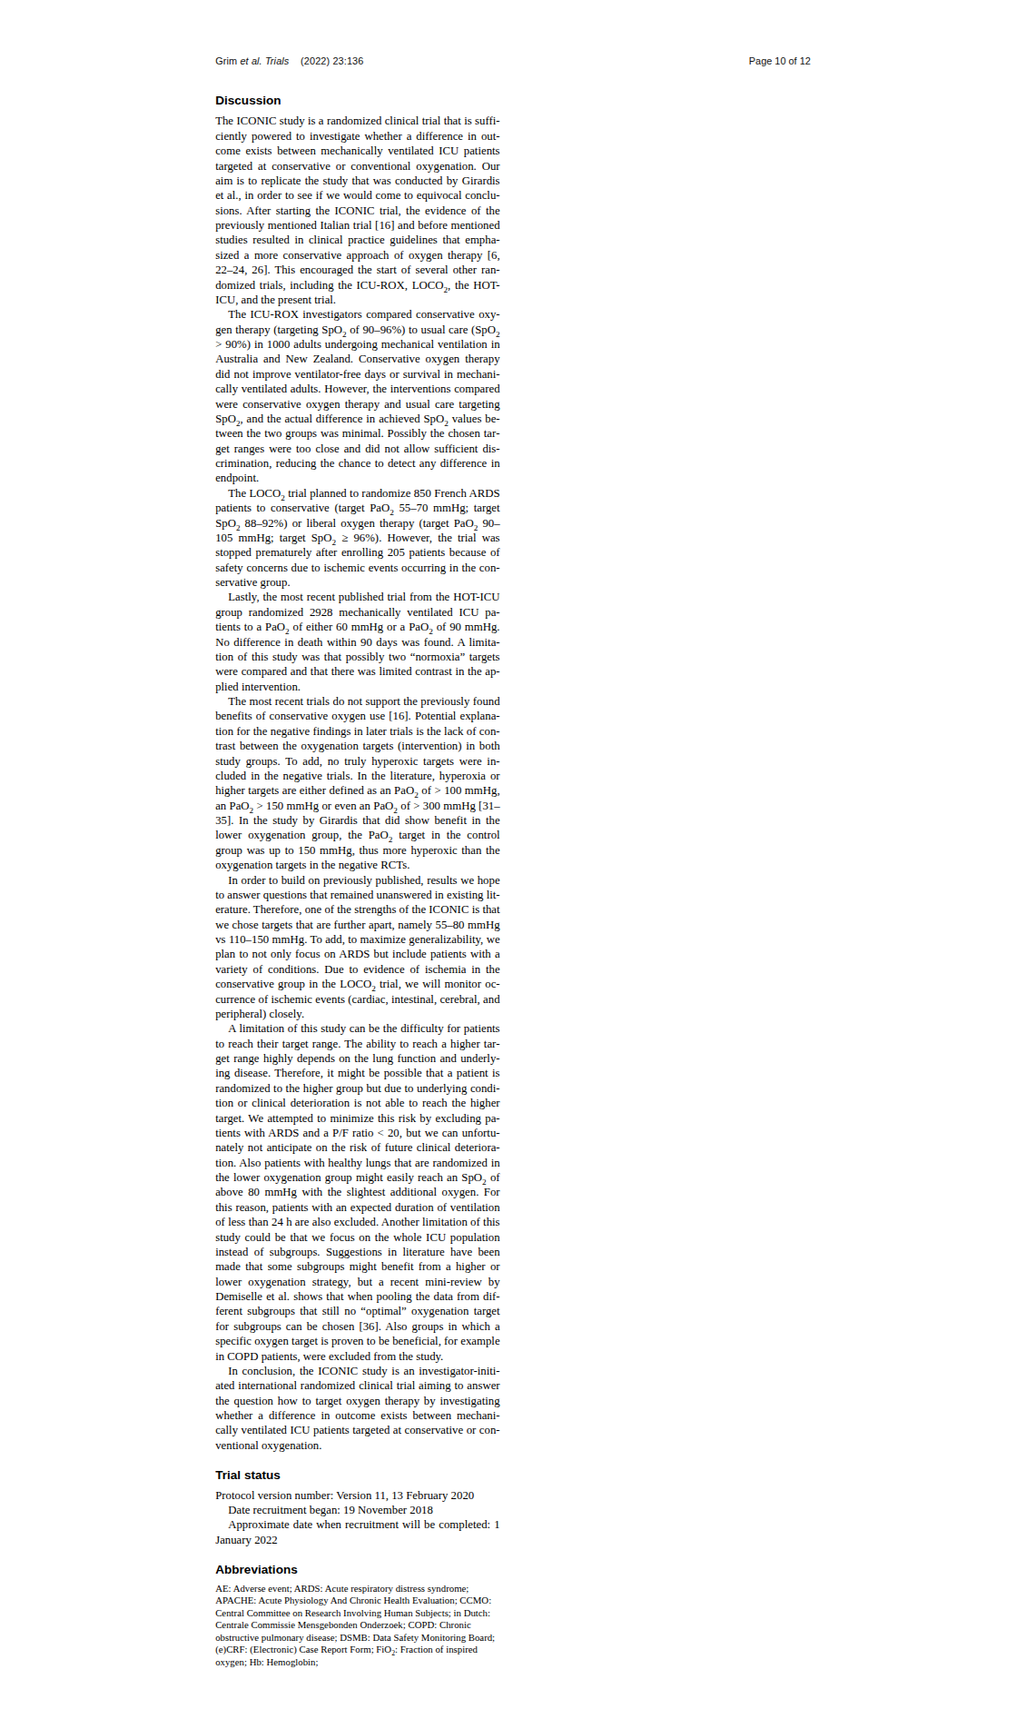Grim et al. Trials (2022) 23:136
Page 10 of 12
Discussion
The ICONIC study is a randomized clinical trial that is sufficiently powered to investigate whether a difference in outcome exists between mechanically ventilated ICU patients targeted at conservative or conventional oxygenation. Our aim is to replicate the study that was conducted by Girardis et al., in order to see if we would come to equivocal conclusions. After starting the ICONIC trial, the evidence of the previously mentioned Italian trial [16] and before mentioned studies resulted in clinical practice guidelines that emphasized a more conservative approach of oxygen therapy [6, 22–24, 26]. This encouraged the start of several other randomized trials, including the ICU-ROX, LOCO2, the HOT-ICU, and the present trial.
The ICU-ROX investigators compared conservative oxygen therapy (targeting SpO2 of 90–96%) to usual care (SpO2 > 90%) in 1000 adults undergoing mechanical ventilation in Australia and New Zealand. Conservative oxygen therapy did not improve ventilator-free days or survival in mechanically ventilated adults. However, the interventions compared were conservative oxygen therapy and usual care targeting SpO2, and the actual difference in achieved SpO2 values between the two groups was minimal. Possibly the chosen target ranges were too close and did not allow sufficient discrimination, reducing the chance to detect any difference in endpoint.
The LOCO2 trial planned to randomize 850 French ARDS patients to conservative (target PaO2 55–70 mmHg; target SpO2 88–92%) or liberal oxygen therapy (target PaO2 90–105 mmHg; target SpO2 ≥ 96%). However, the trial was stopped prematurely after enrolling 205 patients because of safety concerns due to ischemic events occurring in the conservative group.
Lastly, the most recent published trial from the HOT-ICU group randomized 2928 mechanically ventilated ICU patients to a PaO2 of either 60 mmHg or a PaO2 of 90 mmHg. No difference in death within 90 days was found. A limitation of this study was that possibly two “normoxia” targets were compared and that there was limited contrast in the applied intervention.
The most recent trials do not support the previously found benefits of conservative oxygen use [16]. Potential explanation for the negative findings in later trials is the lack of contrast between the oxygenation targets (intervention) in both study groups. To add, no truly hyperoxic targets were included in the negative trials. In the literature, hyperoxia or higher targets are either defined as an PaO2 of > 100 mmHg, an PaO2 > 150 mmHg or even an PaO2 of > 300 mmHg [31–35]. In the study by Girardis that did show benefit in the lower oxygenation group, the PaO2 target in the control group was up to 150 mmHg, thus more hyperoxic than the oxygenation targets in the negative RCTs.
In order to build on previously published, results we hope to answer questions that remained unanswered in existing literature. Therefore, one of the strengths of the ICONIC is that we chose targets that are further apart, namely 55–80 mmHg vs 110–150 mmHg. To add, to maximize generalizability, we plan to not only focus on ARDS but include patients with a variety of conditions. Due to evidence of ischemia in the conservative group in the LOCO2 trial, we will monitor occurrence of ischemic events (cardiac, intestinal, cerebral, and peripheral) closely.
A limitation of this study can be the difficulty for patients to reach their target range. The ability to reach a higher target range highly depends on the lung function and underlying disease. Therefore, it might be possible that a patient is randomized to the higher group but due to underlying condition or clinical deterioration is not able to reach the higher target. We attempted to minimize this risk by excluding patients with ARDS and a P/F ratio < 20, but we can unfortunately not anticipate on the risk of future clinical deterioration. Also patients with healthy lungs that are randomized in the lower oxygenation group might easily reach an SpO2 of above 80 mmHg with the slightest additional oxygen. For this reason, patients with an expected duration of ventilation of less than 24 h are also excluded. Another limitation of this study could be that we focus on the whole ICU population instead of subgroups. Suggestions in literature have been made that some subgroups might benefit from a higher or lower oxygenation strategy, but a recent mini-review by Demiselle et al. shows that when pooling the data from different subgroups that still no “optimal” oxygenation target for subgroups can be chosen [36]. Also groups in which a specific oxygen target is proven to be beneficial, for example in COPD patients, were excluded from the study.
In conclusion, the ICONIC study is an investigator-initiated international randomized clinical trial aiming to answer the question how to target oxygen therapy by investigating whether a difference in outcome exists between mechanically ventilated ICU patients targeted at conservative or conventional oxygenation.
Trial status
Protocol version number: Version 11, 13 February 2020
Date recruitment began: 19 November 2018
Approximate date when recruitment will be completed: 1 January 2022
Abbreviations
AE: Adverse event; ARDS: Acute respiratory distress syndrome; APACHE: Acute Physiology And Chronic Health Evaluation; CCMO: Central Committee on Research Involving Human Subjects; in Dutch: Centrale Commissie Mensgebonden Onderzoek; COPD: Chronic obstructive pulmonary disease; DSMB: Data Safety Monitoring Board; (e)CRF: (Electronic) Case Report Form; FiO2: Fraction of inspired oxygen; Hb: Hemoglobin;